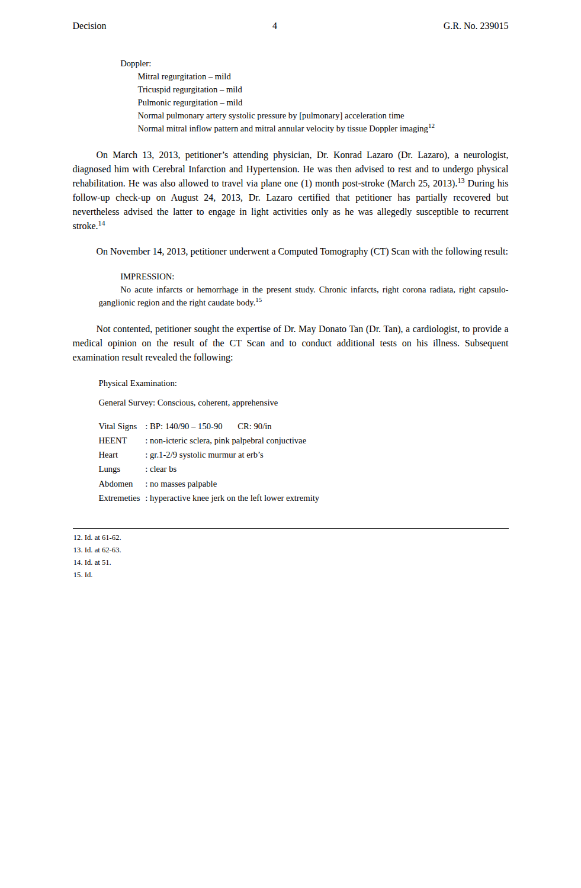Decision
4
G.R. No. 239015
Doppler:
Mitral regurgitation – mild
Tricuspid regurgitation – mild
Pulmonic regurgitation – mild
Normal pulmonary artery systolic pressure by [pulmonary] acceleration time
Normal mitral inflow pattern and mitral annular velocity by tissue Doppler imaging12
On March 13, 2013, petitioner’s attending physician, Dr. Konrad Lazaro (Dr. Lazaro), a neurologist, diagnosed him with Cerebral Infarction and Hypertension. He was then advised to rest and to undergo physical rehabilitation. He was also allowed to travel via plane one (1) month post-stroke (March 25, 2013).13 During his follow-up check-up on August 24, 2013, Dr. Lazaro certified that petitioner has partially recovered but nevertheless advised the latter to engage in light activities only as he was allegedly susceptible to recurrent stroke.14
On November 14, 2013, petitioner underwent a Computed Tomography (CT) Scan with the following result:
IMPRESSION:
No acute infarcts or hemorrhage in the present study. Chronic infarcts, right corona radiata, right capsulo-ganglionic region and the right caudate body.15
Not contented, petitioner sought the expertise of Dr. May Donato Tan (Dr. Tan), a cardiologist, to provide a medical opinion on the result of the CT Scan and to conduct additional tests on his illness. Subsequent examination result revealed the following:
Physical Examination:
General Survey: Conscious, coherent, apprehensive
| Vital Signs | : BP: 140/90 – 150-90 CR: 90/in |
| HEENT | : non-icteric sclera, pink palpebral conjuctivae |
| Heart | : gr.1-2/9 systolic murmur at erb’s |
| Lungs | : clear bs |
| Abdomen | : no masses palpable |
| Extremeties | : hyperactive knee jerk on the left lower extremity |
Id. at 61-62.
Id. at 62-63.
Id. at 51.
Id.